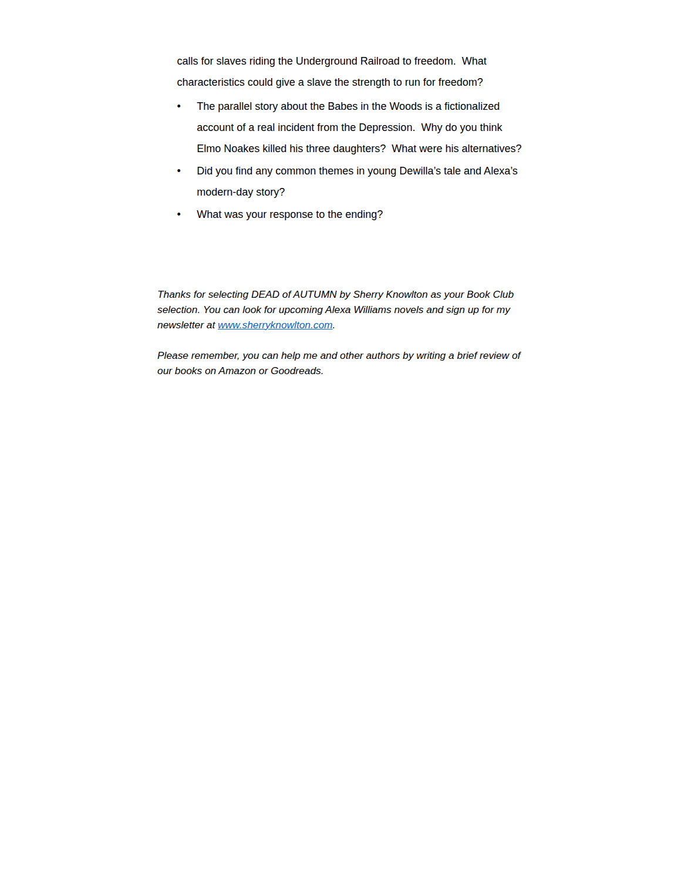calls for slaves riding the Underground Railroad to freedom. What characteristics could give a slave the strength to run for freedom?
The parallel story about the Babes in the Woods is a fictionalized account of a real incident from the Depression. Why do you think Elmo Noakes killed his three daughters? What were his alternatives?
Did you find any common themes in young Dewilla’s tale and Alexa’s modern-day story?
What was your response to the ending?
Thanks for selecting DEAD of AUTUMN by Sherry Knowlton as your Book Club selection. You can look for upcoming Alexa Williams novels and sign up for my newsletter at www.sherryknowlton.com.
Please remember, you can help me and other authors by writing a brief review of our books on Amazon or Goodreads.